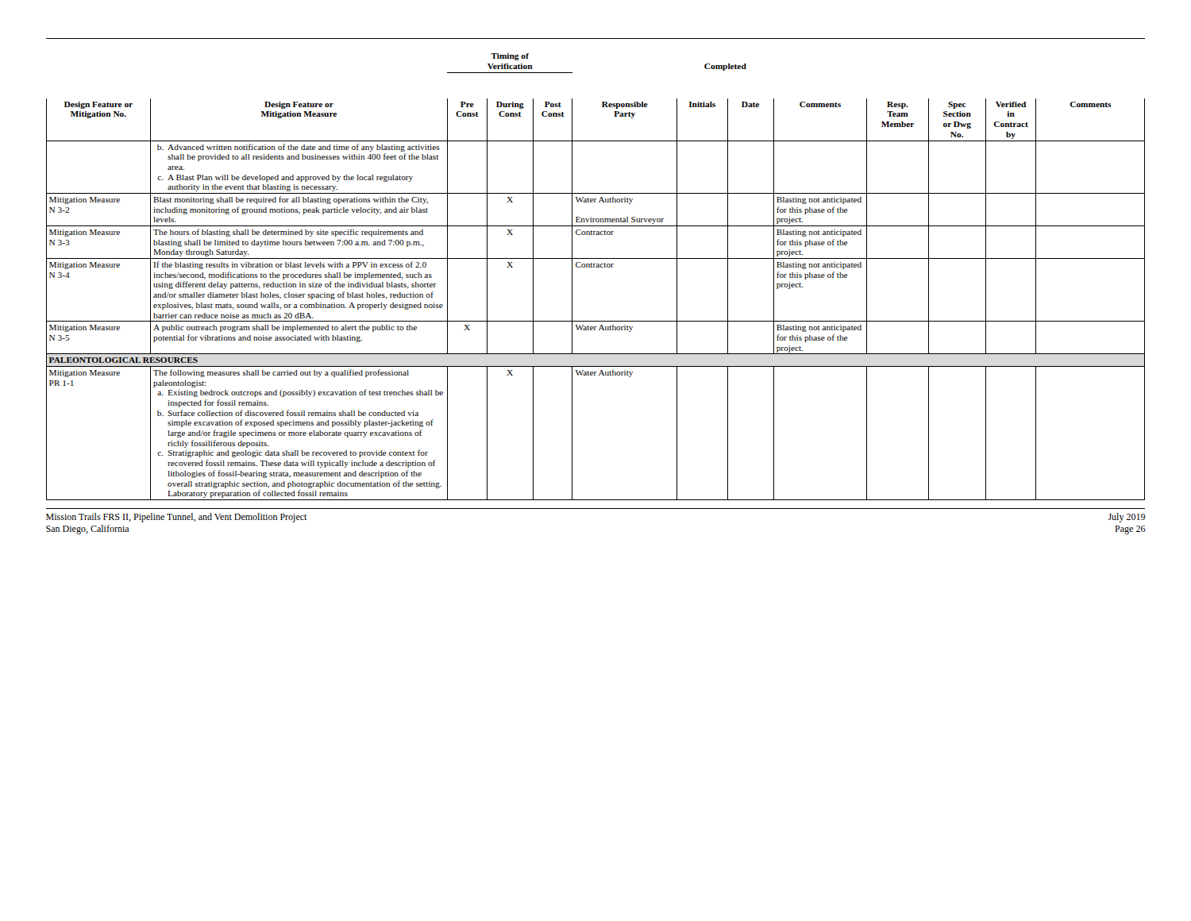| | | Timing of Verification | | Completed | | | | | |
| --- | --- | --- | --- | --- | --- | --- | --- | --- | --- |
| Design Feature or Mitigation No. | Design Feature or Mitigation Measure | Pre Const | During Const | Post Const | Responsible Party | Initials | Date | Comments | Resp. Team Member | Spec Section or Dwg No. | Verified in Contract by | Comments |
| | Advanced written notification of the date and time of any blasting activities shall be provided to all residents and businesses within 400 feet of the blast area. A Blast Plan will be developed and approved by the local regulatory authority in the event that blasting is necessary. | | | | | | | | | | | |
| Mitigation Measure N 3-2 | Blast monitoring shall be required for all blasting operations within the City, including monitoring of ground motions, peak particle velocity, and air blast levels. | | X | | Water Authority Environmental Surveyor | | | Blasting not anticipated for this phase of the project. | | | | |
| Mitigation Measure N 3-3 | The hours of blasting shall be determined by site specific requirements and blasting shall be limited to daytime hours between 7:00 a.m. and 7:00 p.m., Monday through Saturday. | | X | | Contractor | | | Blasting not anticipated for this phase of the project. | | | | |
| Mitigation Measure N 3-4 | If the blasting results in vibration or blast levels with a PPV in excess of 2.0 inches/second, modifications to the procedures shall be implemented, such as using different delay patterns, reduction in size of the individual blasts, shorter and/or smaller diameter blast holes, closer spacing of blast holes, reduction of explosives, blast mats, sound walls, or a combination. A properly designed noise barrier can reduce noise as much as 20 dBA. | | X | | Contractor | | | Blasting not anticipated for this phase of the project. | | | | |
| Mitigation Measure N 3-5 | A public outreach program shall be implemented to alert the public to the potential for vibrations and noise associated with blasting. | X | | | Water Authority | | | Blasting not anticipated for this phase of the project. | | | | |
| PALEONTOLOGICAL RESOURCES |
| Mitigation Measure PR 1-1 | The following measures shall be carried out by a qualified professional paleontologist: Existing bedrock outcrops and (possibly) excavation of test trenches shall be inspected for fossil remains. Surface collection of discovered fossil remains shall be conducted via simple excavation of exposed specimens and possibly plaster-jacketing of large and/or fragile specimens or more elaborate quarry excavations of richly fossiliferous deposits. Stratigraphic and geologic data shall be recovered to provide context for recovered fossil remains. These data will typically include a description of lithologies of fossil-bearing strata, measurement and description of the overall stratigraphic section, and photographic documentation of the setting. Laboratory preparation of collected fossil remains | | X | | Water Authority | | | | | | | |
Mission Trails FRS II, Pipeline Tunnel, and Vent Demolition Project
San Diego, California
July 2019
Page 26